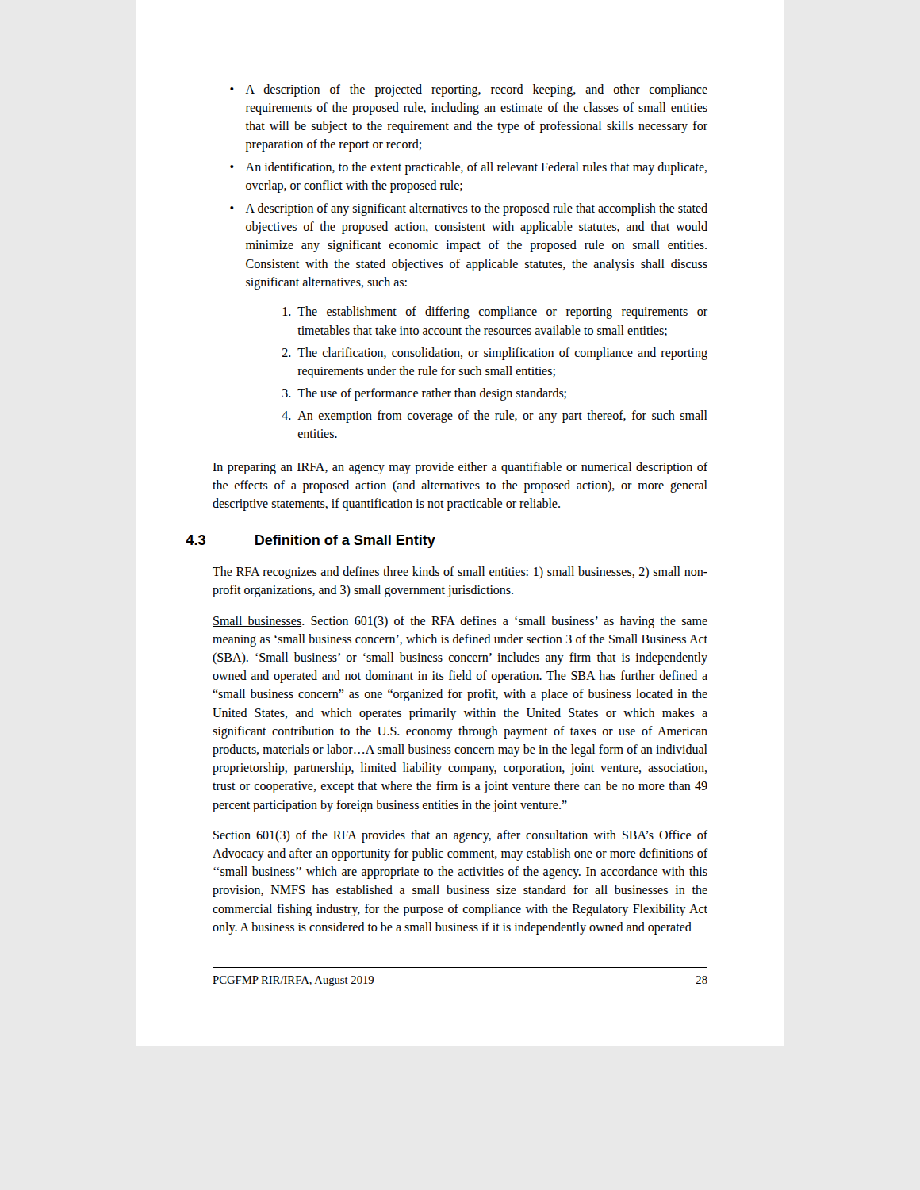A description of the projected reporting, record keeping, and other compliance requirements of the proposed rule, including an estimate of the classes of small entities that will be subject to the requirement and the type of professional skills necessary for preparation of the report or record;
An identification, to the extent practicable, of all relevant Federal rules that may duplicate, overlap, or conflict with the proposed rule;
A description of any significant alternatives to the proposed rule that accomplish the stated objectives of the proposed action, consistent with applicable statutes, and that would minimize any significant economic impact of the proposed rule on small entities. Consistent with the stated objectives of applicable statutes, the analysis shall discuss significant alternatives, such as:
The establishment of differing compliance or reporting requirements or timetables that take into account the resources available to small entities;
The clarification, consolidation, or simplification of compliance and reporting requirements under the rule for such small entities;
The use of performance rather than design standards;
An exemption from coverage of the rule, or any part thereof, for such small entities.
In preparing an IRFA, an agency may provide either a quantifiable or numerical description of the effects of a proposed action (and alternatives to the proposed action), or more general descriptive statements, if quantification is not practicable or reliable.
4.3 Definition of a Small Entity
The RFA recognizes and defines three kinds of small entities: 1) small businesses, 2) small non-profit organizations, and 3) small government jurisdictions.
Small businesses. Section 601(3) of the RFA defines a ‘small business’ as having the same meaning as ‘small business concern’, which is defined under section 3 of the Small Business Act (SBA). ‘Small business’ or ‘small business concern’ includes any firm that is independently owned and operated and not dominant in its field of operation. The SBA has further defined a “small business concern” as one “organized for profit, with a place of business located in the United States, and which operates primarily within the United States or which makes a significant contribution to the U.S. economy through payment of taxes or use of American products, materials or labor…A small business concern may be in the legal form of an individual proprietorship, partnership, limited liability company, corporation, joint venture, association, trust or cooperative, except that where the firm is a joint venture there can be no more than 49 percent participation by foreign business entities in the joint venture.”
Section 601(3) of the RFA provides that an agency, after consultation with SBA’s Office of Advocacy and after an opportunity for public comment, may establish one or more definitions of ‘‘small business’’ which are appropriate to the activities of the agency. In accordance with this provision, NMFS has established a small business size standard for all businesses in the commercial fishing industry, for the purpose of compliance with the Regulatory Flexibility Act only. A business is considered to be a small business if it is independently owned and operated
PCGFMP RIR/IRFA, August 2019
28